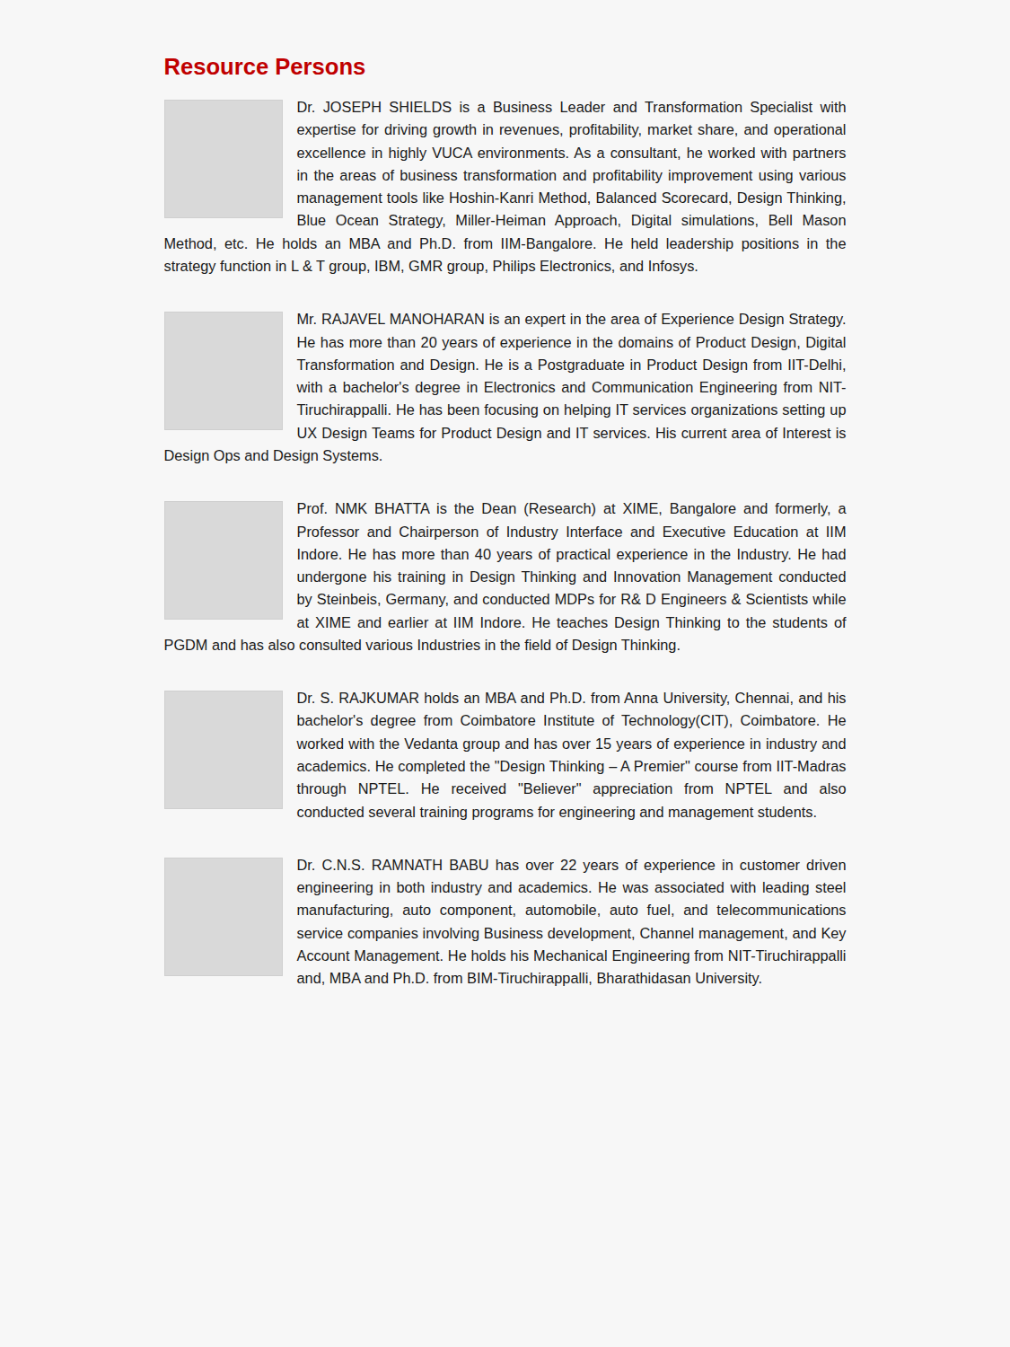Resource Persons
Dr. JOSEPH SHIELDS is a Business Leader and Transformation Specialist with expertise for driving growth in revenues, profitability, market share, and operational excellence in highly VUCA environments. As a consultant, he worked with partners in the areas of business transformation and profitability improvement using various management tools like Hoshin-Kanri Method, Balanced Scorecard, Design Thinking, Blue Ocean Strategy, Miller-Heiman Approach, Digital simulations, Bell Mason Method, etc. He holds an MBA and Ph.D. from IIM-Bangalore. He held leadership positions in the strategy function in L & T group, IBM, GMR group, Philips Electronics, and Infosys.
Mr. RAJAVEL MANOHARAN is an expert in the area of Experience Design Strategy. He has more than 20 years of experience in the domains of Product Design, Digital Transformation and Design. He is a Postgraduate in Product Design from IIT-Delhi, with a bachelor's degree in Electronics and Communication Engineering from NIT-Tiruchirappalli. He has been focusing on helping IT services organizations setting up UX Design Teams for Product Design and IT services. His current area of Interest is Design Ops and Design Systems.
Prof. NMK BHATTA is the Dean (Research) at XIME, Bangalore and formerly, a Professor and Chairperson of Industry Interface and Executive Education at IIM Indore. He has more than 40 years of practical experience in the Industry. He had undergone his training in Design Thinking and Innovation Management conducted by Steinbeis, Germany, and conducted MDPs for R& D Engineers & Scientists while at XIME and earlier at IIM Indore. He teaches Design Thinking to the students of PGDM and has also consulted various Industries in the field of Design Thinking.
Dr. S. RAJKUMAR holds an MBA and Ph.D. from Anna University, Chennai, and his bachelor's degree from Coimbatore Institute of Technology(CIT), Coimbatore. He worked with the Vedanta group and has over 15 years of experience in industry and academics. He completed the "Design Thinking – A Premier" course from IIT-Madras through NPTEL. He received "Believer" appreciation from NPTEL and also conducted several training programs for engineering and management students.
Dr. C.N.S. RAMNATH BABU has over 22 years of experience in customer driven engineering in both industry and academics. He was associated with leading steel manufacturing, auto component, automobile, auto fuel, and telecommunications service companies involving Business development, Channel management, and Key Account Management. He holds his Mechanical Engineering from NIT-Tiruchirappalli and, MBA and Ph.D. from BIM-Tiruchirappalli, Bharathidasan University.